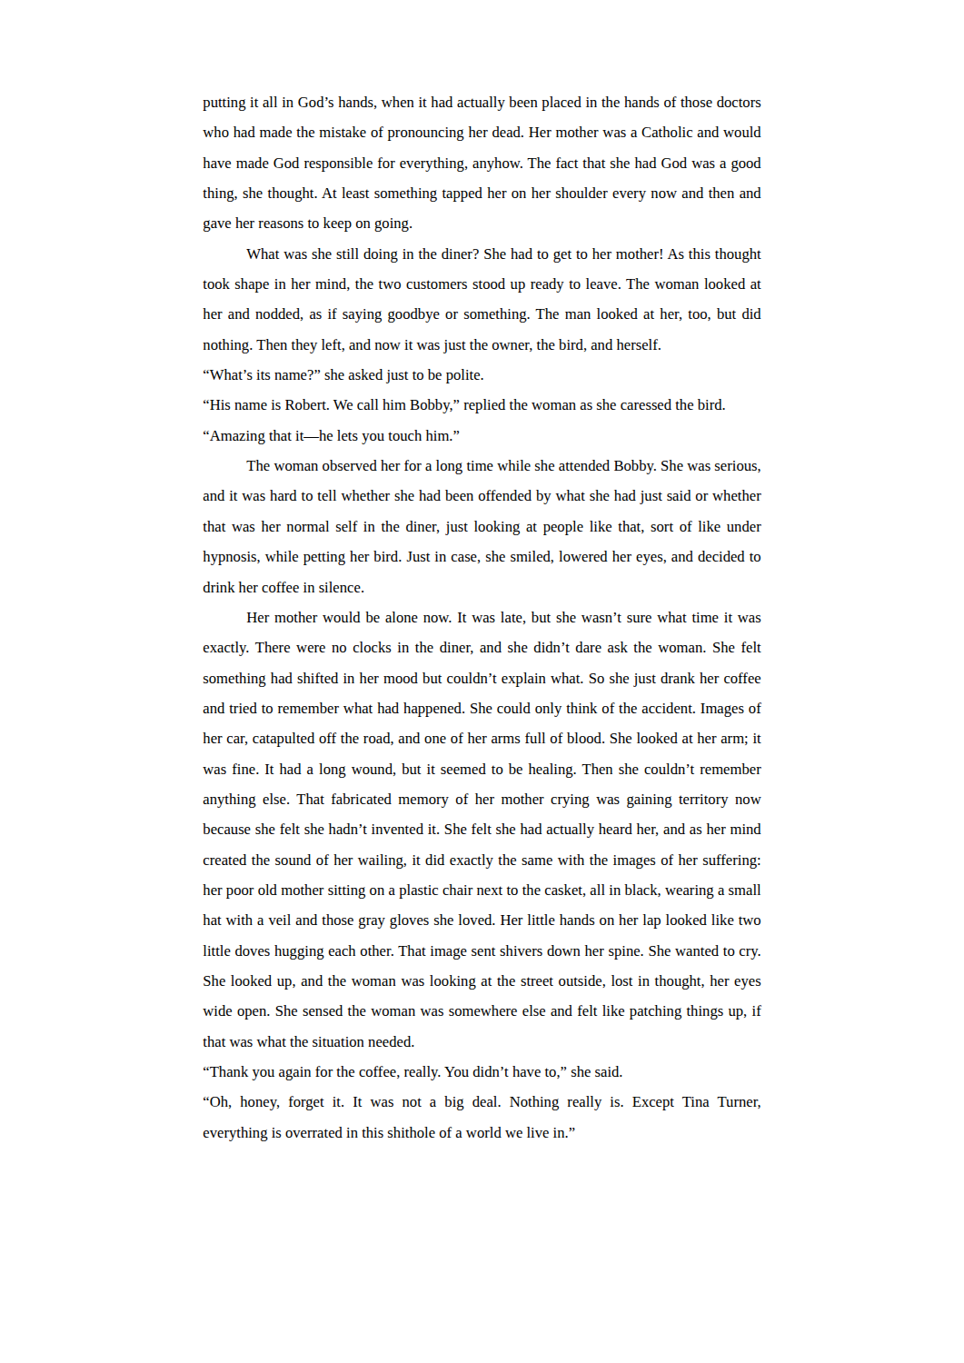putting it all in God’s hands, when it had actually been placed in the hands of those doctors who had made the mistake of pronouncing her dead. Her mother was a Catholic and would have made God responsible for everything, anyhow. The fact that she had God was a good thing, she thought. At least something tapped her on her shoulder every now and then and gave her reasons to keep on going.
What was she still doing in the diner? She had to get to her mother! As this thought took shape in her mind, the two customers stood up ready to leave. The woman looked at her and nodded, as if saying goodbye or something. The man looked at her, too, but did nothing. Then they left, and now it was just the owner, the bird, and herself.
“What’s its name?” she asked just to be polite.
“His name is Robert. We call him Bobby,” replied the woman as she caressed the bird.
“Amazing that it—he lets you touch him.”
The woman observed her for a long time while she attended Bobby. She was serious, and it was hard to tell whether she had been offended by what she had just said or whether that was her normal self in the diner, just looking at people like that, sort of like under hypnosis, while petting her bird. Just in case, she smiled, lowered her eyes, and decided to drink her coffee in silence.
Her mother would be alone now. It was late, but she wasn’t sure what time it was exactly. There were no clocks in the diner, and she didn’t dare ask the woman. She felt something had shifted in her mood but couldn’t explain what. So she just drank her coffee and tried to remember what had happened. She could only think of the accident. Images of her car, catapulted off the road, and one of her arms full of blood. She looked at her arm; it was fine. It had a long wound, but it seemed to be healing. Then she couldn’t remember anything else. That fabricated memory of her mother crying was gaining territory now because she felt she hadn’t invented it. She felt she had actually heard her, and as her mind created the sound of her wailing, it did exactly the same with the images of her suffering: her poor old mother sitting on a plastic chair next to the casket, all in black, wearing a small hat with a veil and those gray gloves she loved. Her little hands on her lap looked like two little doves hugging each other. That image sent shivers down her spine. She wanted to cry. She looked up, and the woman was looking at the street outside, lost in thought, her eyes wide open. She sensed the woman was somewhere else and felt like patching things up, if that was what the situation needed.
“Thank you again for the coffee, really. You didn’t have to,” she said.
“Oh, honey, forget it. It was not a big deal. Nothing really is. Except Tina Turner, everything is overrated in this shithole of a world we live in.”